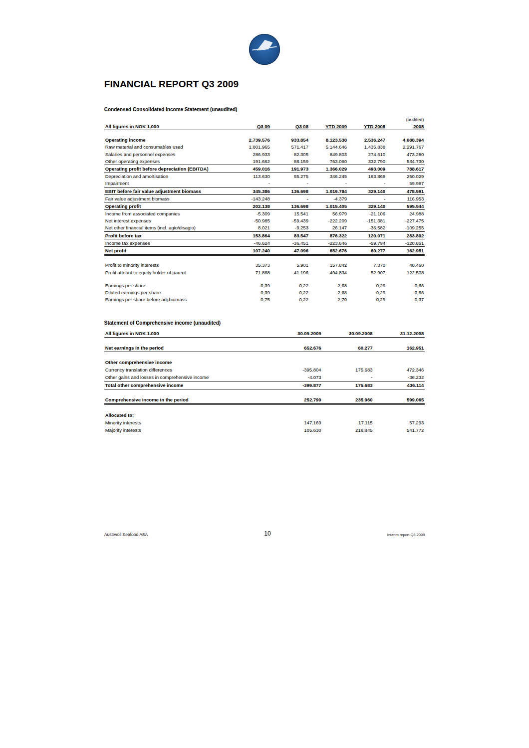FINANCIAL REPORT Q3 2009
Condensed Consolidated Income Statement (unaudited)
| | | | | | (audited) |
| All figures in NOK 1.000 | Q3 09 | Q3 08 | YTD 2009 | YTD 2008 | 2008 |
| Operating income | 2.739.576 | 933.854 | 8.123.538 | 2.536.247 | 4.088.394 |
| Raw material and consumables used | 1.801.965 | 571.417 | 5.144.646 | 1.435.838 | 2.291.767 |
| Salaries and personnel expenses | 286.933 | 82.305 | 849.803 | 274.610 | 473.280 |
| Other operating expenses | 191.662 | 88.159 | 763.060 | 332.790 | 534.730 |
| Operating profit before depreciation (EBITDA) | 459.016 | 191.973 | 1.366.029 | 493.009 | 788.617 |
| Depreciation and amortisation | 113.630 | 55.275 | 346.245 | 163.869 | 250.029 |
| Impairment | - | - | - | - | 59.997 |
| EBIT before fair value adjustment biomass | 345.386 | 136.698 | 1.019.784 | 329.140 | 478.591 |
| Fair value adjustment biomass | -143.248 | - | -4.379 | - | 116.953 |
| Operating profit | 202.138 | 136.698 | 1.015.405 | 329.140 | 595.544 |
| Income from associated companies | -5.309 | 15.541 | 56.979 | -21.106 | 24.988 |
| Net interest expenses | -50.985 | -59.439 | -222.209 | -151.381 | -227.475 |
| Net other financial items (incl. agio/disagio) | 8.021 | -9.253 | 26.147 | -36.582 | -109.255 |
| Profit before tax | 153.864 | 83.547 | 876.322 | 120.071 | 283.802 |
| Income tax expenses | -46.624 | -36.451 | -223.646 | -59.794 | -120.851 |
| Net profit | 107.240 | 47.096 | 652.676 | 60.277 | 162.951 |
| Profit to minority interests | 35.373 | 5.901 | 157.842 | 7.370 | 40.460 |
| Profit attribut.to equity holder of parent | 71.868 | 41.196 | 494.834 | 52.907 | 122.508 |
| Earnings per share | 0,39 | 0,22 | 2,68 | 0,29 | 0,66 |
| Diluted earnings per share | 0,39 | 0,22 | 2,68 | 0,29 | 0,66 |
| Earnings per share before adj.biomass | 0,75 | 0,22 | 2,70 | 0,29 | 0,37 |
Statement of Comprehensive income (unaudited)
| All figures in NOK 1.000 | 30.09.2009 | 30.09.2008 | 31.12.2008 |
| --- | --- | --- | --- |
| Net earnings in the period | 652.676 | 60.277 | 162.951 |
| Other comprehensive income | | | |
| Currency translation differences | -395.804 | 175.683 | 472.346 |
| Other gains and losses in comprehensive income | -4.073 | - | -36.232 |
| Total other comprehensive income | -399.877 | 175.683 | 436.114 |
| Comprehensive income in the period | 252.799 | 235.960 | 599.065 |
| Allocated to; | | | |
| Minority interests | 147.169 | 17.115 | 57.293 |
| Majority interests | 105.630 | 218.845 | 541.772 |
Austevoll Seafood ASA
10
Interim report Q3 2009